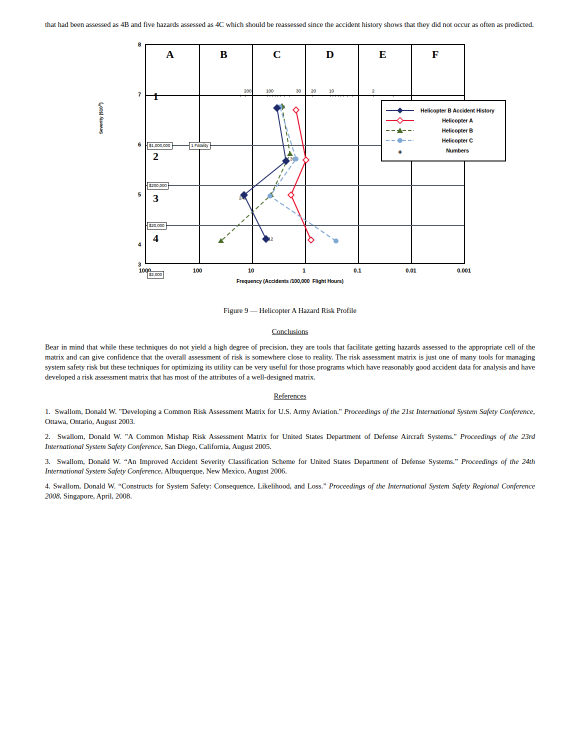that had been assessed as 4B and five hazards assessed as 4C which should be reassessed since the accident history shows that they did not occur as often as predicted.
Severity ($10n)
8
7
6
5
4
3
1000
100
10
1
0.1
0.01
0.001
Frequency (Accidents /100,000 Flight Hours)
A
B
C
D
E
F
1
2
3
4
$1,000,000
1 Fatality
$200,000
$20,000
$2,000
200
+ +
100
++++++ + +
30
20
+
10
++++++ + +
2
+
+
59
39
245
112
Helicopter B Accident History
Helicopter A
Helicopter B
Helicopter C
+
Numbers
Figure 9 — Helicopter A Hazard Risk Profile
Conclusions
Bear in mind that while these techniques do not yield a high degree of precision, they are tools that facilitate getting hazards assessed to the appropriate cell of the matrix and can give confidence that the overall assessment of risk is somewhere close to reality. The risk assessment matrix is just one of many tools for managing system safety risk but these techniques for optimizing its utility can be very useful for those programs which have reasonably good accident data for analysis and have developed a risk assessment matrix that has most of the attributes of a well-designed matrix.
References
1. Swallom, Donald W. "Developing a Common Risk Assessment Matrix for U.S. Army Aviation." Proceedings of the 21st International System Safety Conference, Ottawa, Ontario, August 2003.
2. Swallom, Donald W. "A Common Mishap Risk Assessment Matrix for United States Department of Defense Aircraft Systems." Proceedings of the 23rd International System Safety Conference, San Diego, California, August 2005.
3. Swallom, Donald W. “An Improved Accident Severity Classification Scheme for United States Department of Defense Systems.” Proceedings of the 24th International System Safety Conference, Albuquerque, New Mexico, August 2006.
4. Swallom, Donald W. “Constructs for System Safety: Consequence, Likelihood, and Loss.” Proceedings of the International System Safety Regional Conference 2008, Singapore, April, 2008.